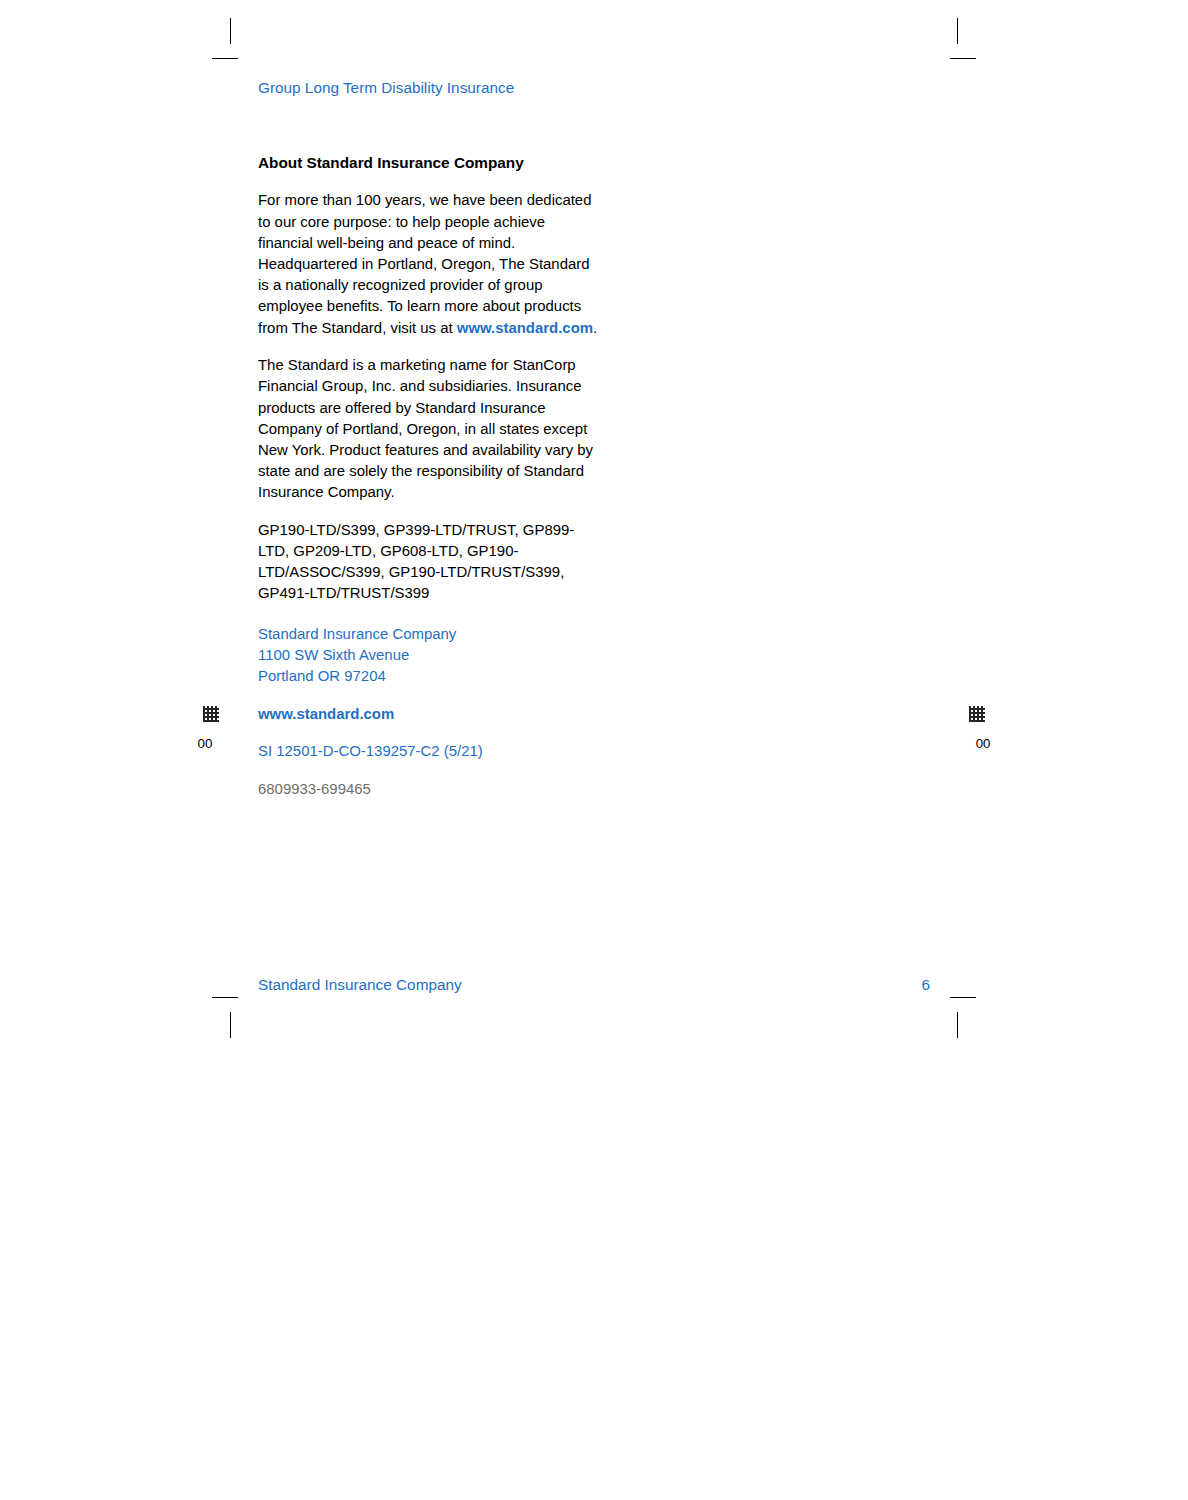Group Long Term Disability Insurance
About Standard Insurance Company
For more than 100 years, we have been dedicated to our core purpose: to help people achieve financial well-being and peace of mind. Headquartered in Portland, Oregon, The Standard is a nationally recognized provider of group employee benefits. To learn more about products from The Standard, visit us at www.standard.com.
The Standard is a marketing name for StanCorp Financial Group, Inc. and subsidiaries. Insurance products are offered by Standard Insurance Company of Portland, Oregon, in all states except New York. Product features and availability vary by state and are solely the responsibility of Standard Insurance Company.
GP190-LTD/S399, GP399-LTD/TRUST, GP899-LTD, GP209-LTD, GP608-LTD, GP190-LTD/ASSOC/S399, GP190-LTD/TRUST/S399, GP491-LTD/TRUST/S399
Standard Insurance Company
1100 SW Sixth Avenue
Portland OR 97204
www.standard.com
SI 12501-D-CO-139257-C2 (5/21)
6809933-699465
00 00
Standard Insurance Company 6